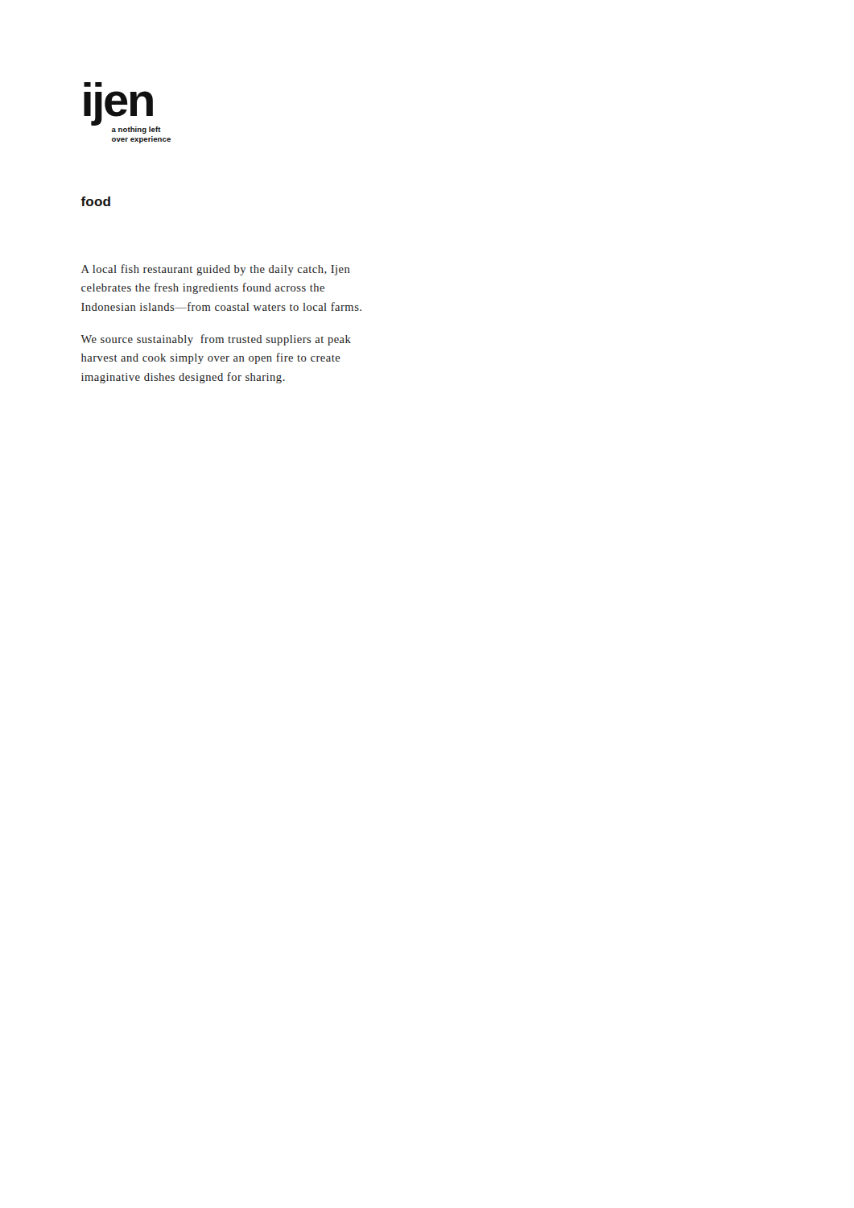ijen a nothing left
over experience
food
A local fish restaurant guided by the daily catch, Ijen celebrates the fresh ingredients found across the Indonesian islands—from coastal waters to local farms.
We source sustainably from trusted suppliers at peak harvest and cook simply over an open fire to create imaginative dishes designed for sharing.